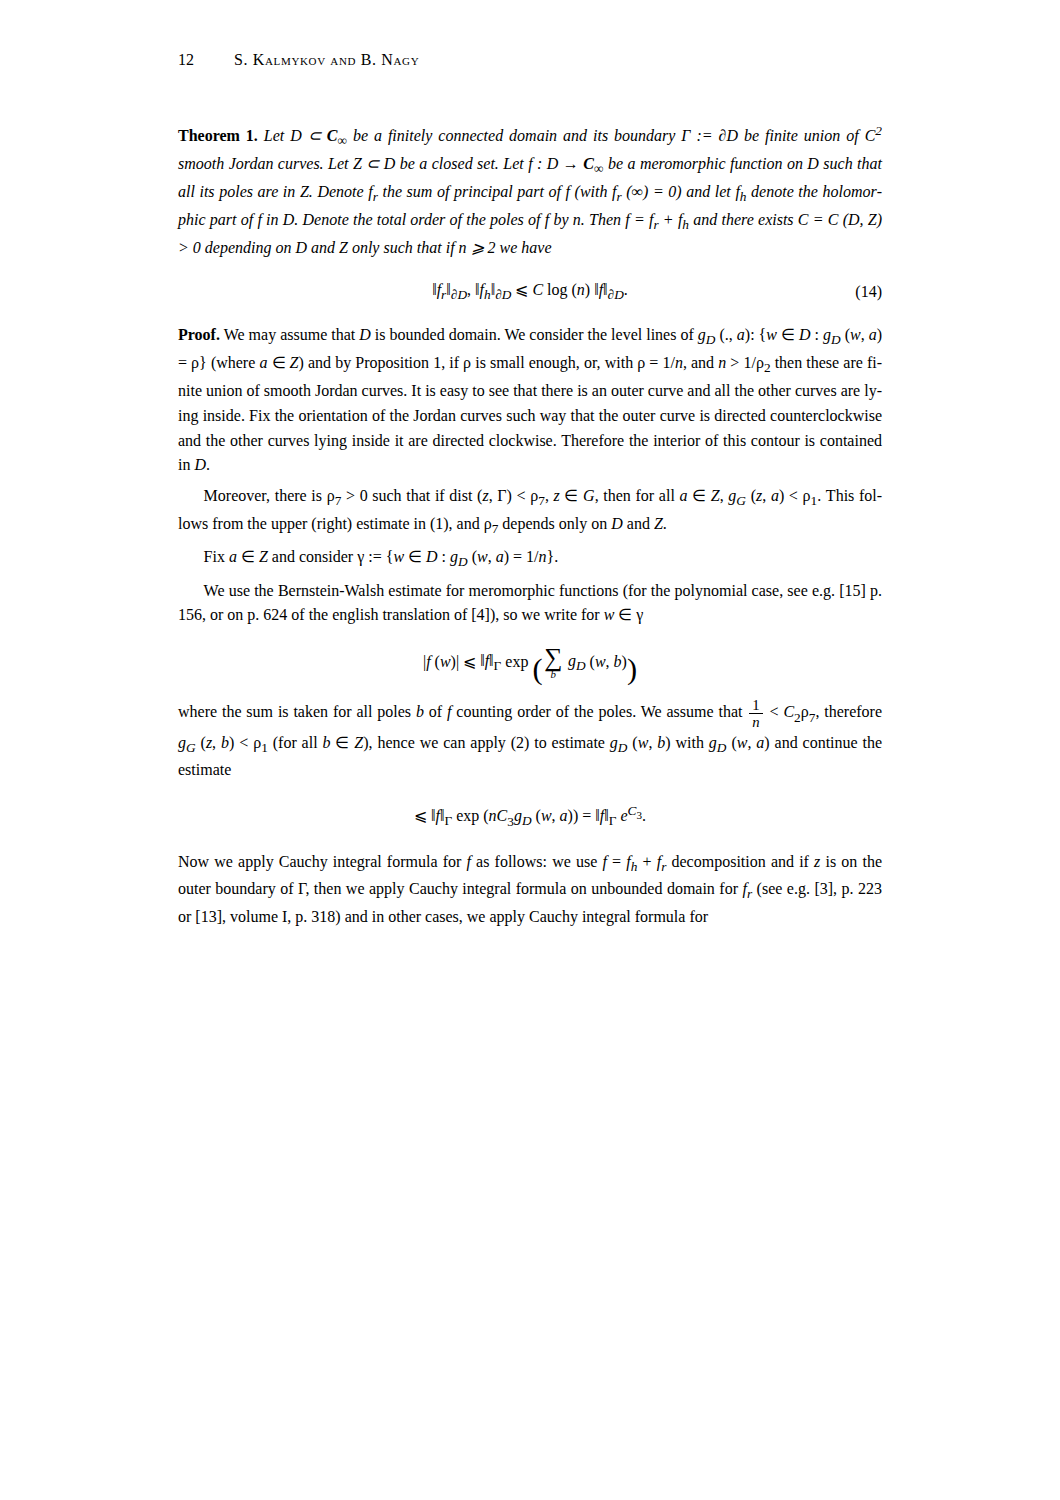12 S. Kalmykov and B. Nagy
Theorem 1. Let D ⊂ C∞ be a finitely connected domain and its boundary Γ := ∂D be finite union of C2 smooth Jordan curves. Let Z ⊂ D be a closed set. Let f : D → C∞ be a meromorphic function on D such that all its poles are in Z. Denote fr the sum of principal part of f (with fr (∞) = 0) and let fh denote the holomorphic part of f in D. Denote the total order of the poles of f by n. Then f = fr + fh and there exists C = C (D, Z) > 0 depending on D and Z only such that if n ⩾ 2 we have
‖fr‖∂D, ‖fh‖∂D ⩽ C log (n) ‖f‖∂D. (14)
Proof. We may assume that D is bounded domain. We consider the level lines of gD (., a): {w ∈ D : gD (w, a) = ρ} (where a ∈ Z) and by Proposition 1, if ρ is small enough, or, with ρ = 1/n, and n > 1/ρ2 then these are finite union of smooth Jordan curves. It is easy to see that there is an outer curve and all the other curves are lying inside. Fix the orientation of the Jordan curves such way that the outer curve is directed counterclockwise and the other curves lying inside it are directed clockwise. Therefore the interior of this contour is contained in D.
Moreover, there is ρ7 > 0 such that if dist (z, Γ) < ρ7, z ∈ G, then for all a ∈ Z, gG (z, a) < ρ1. This follows from the upper (right) estimate in (1), and ρ7 depends only on D and Z.
Fix a ∈ Z and consider γ := {w ∈ D : gD (w, a) = 1/n}.
We use the Bernstein-Walsh estimate for meromorphic functions (for the polynomial case, see e.g. [15] p. 156, or on p. 624 of the english translation of [4]), so we write for w ∈ γ
|f (w)| ⩽ ‖f‖Γ exp (∑b gD (w, b))
where the sum is taken for all poles b of f counting order of the poles. We assume that 1 n < C2ρ7, therefore gG (z, b) < ρ1 (for all b ∈ Z), hence we can apply (2) to estimate gD (w, b) with gD (w, a) and continue the estimate
⩽ ‖f‖Γ exp (nC3gD (w, a)) = ‖f‖Γ eC3.
Now we apply Cauchy integral formula for f as follows: we use f = fh + fr decomposition and if z is on the outer boundary of Γ, then we apply Cauchy integral formula on unbounded domain for fr (see e.g. [3], p. 223 or [13], volume I, p. 318) and in other cases, we apply Cauchy integral formula for